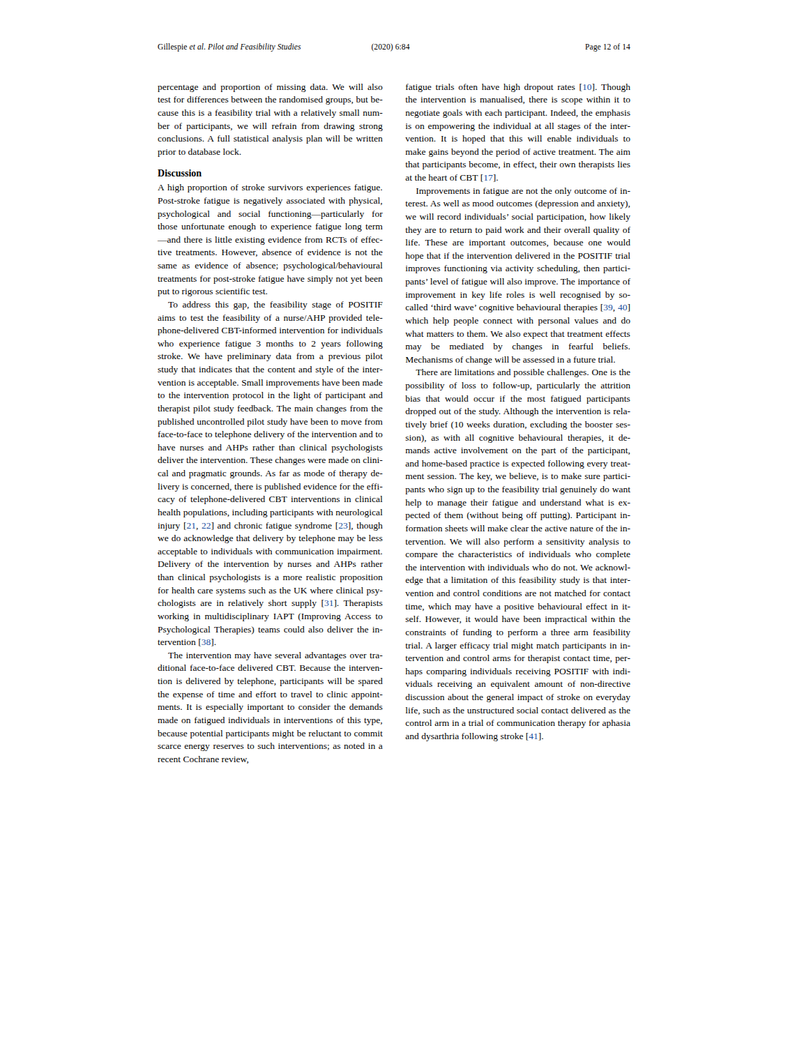Gillespie et al. Pilot and Feasibility Studies
(2020) 6:84
Page 12 of 14
percentage and proportion of missing data. We will also test for differences between the randomised groups, but because this is a feasibility trial with a relatively small number of participants, we will refrain from drawing strong conclusions. A full statistical analysis plan will be written prior to database lock.
Discussion
A high proportion of stroke survivors experiences fatigue. Post-stroke fatigue is negatively associated with physical, psychological and social functioning—particularly for those unfortunate enough to experience fatigue long term—and there is little existing evidence from RCTs of effective treatments. However, absence of evidence is not the same as evidence of absence; psychological/behavioural treatments for post-stroke fatigue have simply not yet been put to rigorous scientific test.
To address this gap, the feasibility stage of POSITIF aims to test the feasibility of a nurse/AHP provided telephone-delivered CBT-informed intervention for individuals who experience fatigue 3 months to 2 years following stroke. We have preliminary data from a previous pilot study that indicates that the content and style of the intervention is acceptable. Small improvements have been made to the intervention protocol in the light of participant and therapist pilot study feedback. The main changes from the published uncontrolled pilot study have been to move from face-to-face to telephone delivery of the intervention and to have nurses and AHPs rather than clinical psychologists deliver the intervention. These changes were made on clinical and pragmatic grounds. As far as mode of therapy delivery is concerned, there is published evidence for the efficacy of telephone-delivered CBT interventions in clinical health populations, including participants with neurological injury [21, 22] and chronic fatigue syndrome [23], though we do acknowledge that delivery by telephone may be less acceptable to individuals with communication impairment. Delivery of the intervention by nurses and AHPs rather than clinical psychologists is a more realistic proposition for health care systems such as the UK where clinical psychologists are in relatively short supply [31]. Therapists working in multidisciplinary IAPT (Improving Access to Psychological Therapies) teams could also deliver the intervention [38].
The intervention may have several advantages over traditional face-to-face delivered CBT. Because the intervention is delivered by telephone, participants will be spared the expense of time and effort to travel to clinic appointments. It is especially important to consider the demands made on fatigued individuals in interventions of this type, because potential participants might be reluctant to commit scarce energy reserves to such interventions; as noted in a recent Cochrane review,
fatigue trials often have high dropout rates [10]. Though the intervention is manualised, there is scope within it to negotiate goals with each participant. Indeed, the emphasis is on empowering the individual at all stages of the intervention. It is hoped that this will enable individuals to make gains beyond the period of active treatment. The aim that participants become, in effect, their own therapists lies at the heart of CBT [17].
Improvements in fatigue are not the only outcome of interest. As well as mood outcomes (depression and anxiety), we will record individuals’ social participation, how likely they are to return to paid work and their overall quality of life. These are important outcomes, because one would hope that if the intervention delivered in the POSITIF trial improves functioning via activity scheduling, then participants’ level of fatigue will also improve. The importance of improvement in key life roles is well recognised by so-called ‘third wave’ cognitive behavioural therapies [39, 40] which help people connect with personal values and do what matters to them. We also expect that treatment effects may be mediated by changes in fearful beliefs. Mechanisms of change will be assessed in a future trial.
There are limitations and possible challenges. One is the possibility of loss to follow-up, particularly the attrition bias that would occur if the most fatigued participants dropped out of the study. Although the intervention is relatively brief (10 weeks duration, excluding the booster session), as with all cognitive behavioural therapies, it demands active involvement on the part of the participant, and home-based practice is expected following every treatment session. The key, we believe, is to make sure participants who sign up to the feasibility trial genuinely do want help to manage their fatigue and understand what is expected of them (without being off putting). Participant information sheets will make clear the active nature of the intervention. We will also perform a sensitivity analysis to compare the characteristics of individuals who complete the intervention with individuals who do not. We acknowledge that a limitation of this feasibility study is that intervention and control conditions are not matched for contact time, which may have a positive behavioural effect in itself. However, it would have been impractical within the constraints of funding to perform a three arm feasibility trial. A larger efficacy trial might match participants in intervention and control arms for therapist contact time, perhaps comparing individuals receiving POSITIF with individuals receiving an equivalent amount of non-directive discussion about the general impact of stroke on everyday life, such as the unstructured social contact delivered as the control arm in a trial of communication therapy for aphasia and dysarthria following stroke [41].